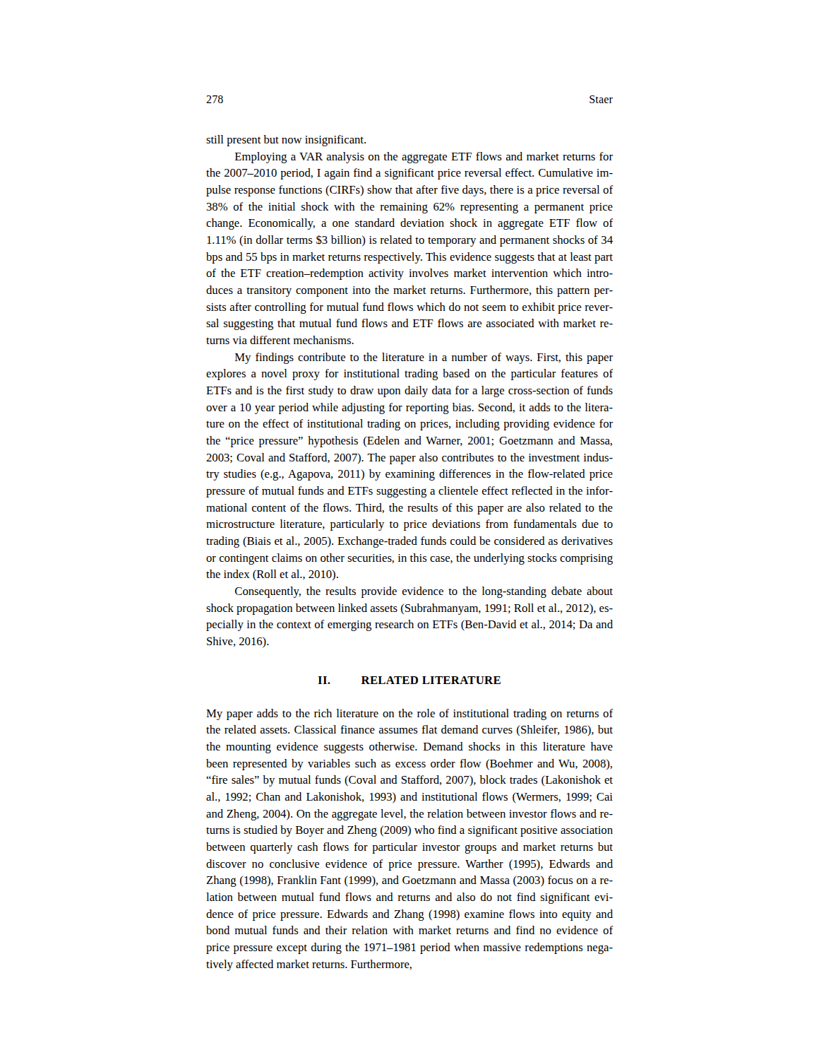278 Staer
still present but now insignificant.
Employing a VAR analysis on the aggregate ETF flows and market returns for the 2007–2010 period, I again find a significant price reversal effect. Cumulative impulse response functions (CIRFs) show that after five days, there is a price reversal of 38% of the initial shock with the remaining 62% representing a permanent price change. Economically, a one standard deviation shock in aggregate ETF flow of 1.11% (in dollar terms $3 billion) is related to temporary and permanent shocks of 34 bps and 55 bps in market returns respectively. This evidence suggests that at least part of the ETF creation–redemption activity involves market intervention which introduces a transitory component into the market returns. Furthermore, this pattern persists after controlling for mutual fund flows which do not seem to exhibit price reversal suggesting that mutual fund flows and ETF flows are associated with market returns via different mechanisms.
My findings contribute to the literature in a number of ways. First, this paper explores a novel proxy for institutional trading based on the particular features of ETFs and is the first study to draw upon daily data for a large cross-section of funds over a 10 year period while adjusting for reporting bias. Second, it adds to the literature on the effect of institutional trading on prices, including providing evidence for the “price pressure” hypothesis (Edelen and Warner, 2001; Goetzmann and Massa, 2003; Coval and Stafford, 2007). The paper also contributes to the investment industry studies (e.g., Agapova, 2011) by examining differences in the flow-related price pressure of mutual funds and ETFs suggesting a clientele effect reflected in the informational content of the flows. Third, the results of this paper are also related to the microstructure literature, particularly to price deviations from fundamentals due to trading (Biais et al., 2005). Exchange-traded funds could be considered as derivatives or contingent claims on other securities, in this case, the underlying stocks comprising the index (Roll et al., 2010).
Consequently, the results provide evidence to the long-standing debate about shock propagation between linked assets (Subrahmanyam, 1991; Roll et al., 2012), especially in the context of emerging research on ETFs (Ben-David et al., 2014; Da and Shive, 2016).
II. RELATED LITERATURE
My paper adds to the rich literature on the role of institutional trading on returns of the related assets. Classical finance assumes flat demand curves (Shleifer, 1986), but the mounting evidence suggests otherwise. Demand shocks in this literature have been represented by variables such as excess order flow (Boehmer and Wu, 2008), “fire sales” by mutual funds (Coval and Stafford, 2007), block trades (Lakonishok et al., 1992; Chan and Lakonishok, 1993) and institutional flows (Wermers, 1999; Cai and Zheng, 2004). On the aggregate level, the relation between investor flows and returns is studied by Boyer and Zheng (2009) who find a significant positive association between quarterly cash flows for particular investor groups and market returns but discover no conclusive evidence of price pressure. Warther (1995), Edwards and Zhang (1998), Franklin Fant (1999), and Goetzmann and Massa (2003) focus on a relation between mutual fund flows and returns and also do not find significant evidence of price pressure. Edwards and Zhang (1998) examine flows into equity and bond mutual funds and their relation with market returns and find no evidence of price pressure except during the 1971–1981 period when massive redemptions negatively affected market returns. Furthermore,